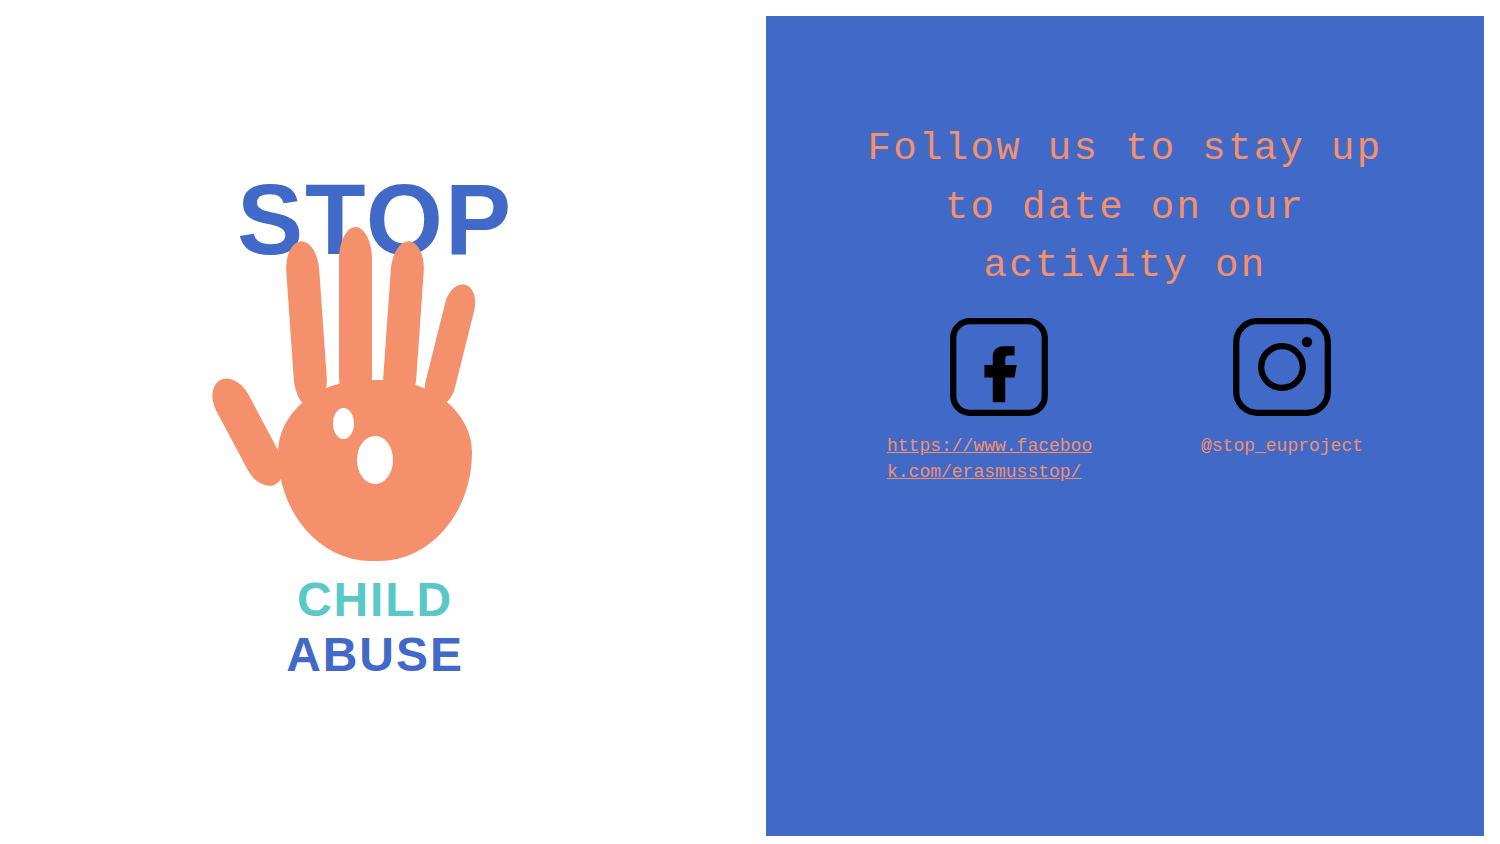STOP
CHILD
ABUSE
Follow us to stay up to date on our activity on
https://www.facebook.com/erasmusstop/
@stop_euproject